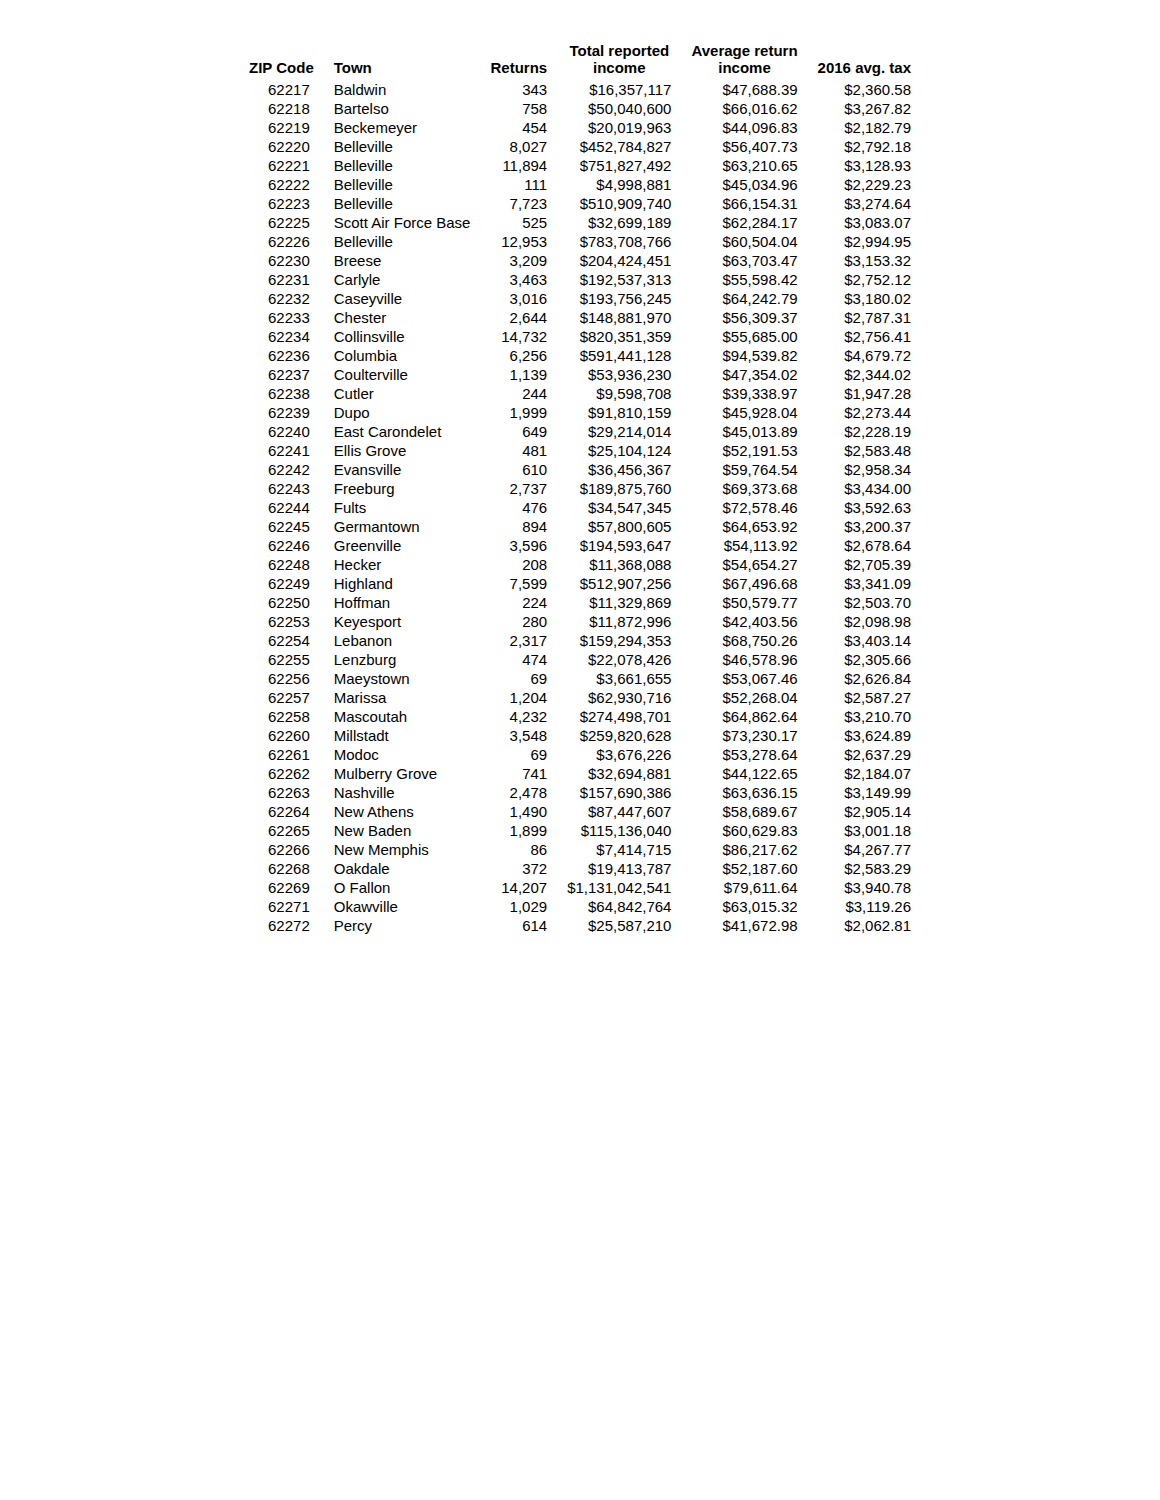| | | | Total reported | Average return | |
| --- | --- | --- | --- | --- | --- |
| ZIP Code | Town | Returns | income | income | 2016 avg. tax |
| 62217 | Baldwin | 343 | $16,357,117 | $47,688.39 | $2,360.58 |
| 62218 | Bartelso | 758 | $50,040,600 | $66,016.62 | $3,267.82 |
| 62219 | Beckemeyer | 454 | $20,019,963 | $44,096.83 | $2,182.79 |
| 62220 | Belleville | 8,027 | $452,784,827 | $56,407.73 | $2,792.18 |
| 62221 | Belleville | 11,894 | $751,827,492 | $63,210.65 | $3,128.93 |
| 62222 | Belleville | 111 | $4,998,881 | $45,034.96 | $2,229.23 |
| 62223 | Belleville | 7,723 | $510,909,740 | $66,154.31 | $3,274.64 |
| 62225 | Scott Air Force Base | 525 | $32,699,189 | $62,284.17 | $3,083.07 |
| 62226 | Belleville | 12,953 | $783,708,766 | $60,504.04 | $2,994.95 |
| 62230 | Breese | 3,209 | $204,424,451 | $63,703.47 | $3,153.32 |
| 62231 | Carlyle | 3,463 | $192,537,313 | $55,598.42 | $2,752.12 |
| 62232 | Caseyville | 3,016 | $193,756,245 | $64,242.79 | $3,180.02 |
| 62233 | Chester | 2,644 | $148,881,970 | $56,309.37 | $2,787.31 |
| 62234 | Collinsville | 14,732 | $820,351,359 | $55,685.00 | $2,756.41 |
| 62236 | Columbia | 6,256 | $591,441,128 | $94,539.82 | $4,679.72 |
| 62237 | Coulterville | 1,139 | $53,936,230 | $47,354.02 | $2,344.02 |
| 62238 | Cutler | 244 | $9,598,708 | $39,338.97 | $1,947.28 |
| 62239 | Dupo | 1,999 | $91,810,159 | $45,928.04 | $2,273.44 |
| 62240 | East Carondelet | 649 | $29,214,014 | $45,013.89 | $2,228.19 |
| 62241 | Ellis Grove | 481 | $25,104,124 | $52,191.53 | $2,583.48 |
| 62242 | Evansville | 610 | $36,456,367 | $59,764.54 | $2,958.34 |
| 62243 | Freeburg | 2,737 | $189,875,760 | $69,373.68 | $3,434.00 |
| 62244 | Fults | 476 | $34,547,345 | $72,578.46 | $3,592.63 |
| 62245 | Germantown | 894 | $57,800,605 | $64,653.92 | $3,200.37 |
| 62246 | Greenville | 3,596 | $194,593,647 | $54,113.92 | $2,678.64 |
| 62248 | Hecker | 208 | $11,368,088 | $54,654.27 | $2,705.39 |
| 62249 | Highland | 7,599 | $512,907,256 | $67,496.68 | $3,341.09 |
| 62250 | Hoffman | 224 | $11,329,869 | $50,579.77 | $2,503.70 |
| 62253 | Keyesport | 280 | $11,872,996 | $42,403.56 | $2,098.98 |
| 62254 | Lebanon | 2,317 | $159,294,353 | $68,750.26 | $3,403.14 |
| 62255 | Lenzburg | 474 | $22,078,426 | $46,578.96 | $2,305.66 |
| 62256 | Maeystown | 69 | $3,661,655 | $53,067.46 | $2,626.84 |
| 62257 | Marissa | 1,204 | $62,930,716 | $52,268.04 | $2,587.27 |
| 62258 | Mascoutah | 4,232 | $274,498,701 | $64,862.64 | $3,210.70 |
| 62260 | Millstadt | 3,548 | $259,820,628 | $73,230.17 | $3,624.89 |
| 62261 | Modoc | 69 | $3,676,226 | $53,278.64 | $2,637.29 |
| 62262 | Mulberry Grove | 741 | $32,694,881 | $44,122.65 | $2,184.07 |
| 62263 | Nashville | 2,478 | $157,690,386 | $63,636.15 | $3,149.99 |
| 62264 | New Athens | 1,490 | $87,447,607 | $58,689.67 | $2,905.14 |
| 62265 | New Baden | 1,899 | $115,136,040 | $60,629.83 | $3,001.18 |
| 62266 | New Memphis | 86 | $7,414,715 | $86,217.62 | $4,267.77 |
| 62268 | Oakdale | 372 | $19,413,787 | $52,187.60 | $2,583.29 |
| 62269 | O Fallon | 14,207 | $1,131,042,541 | $79,611.64 | $3,940.78 |
| 62271 | Okawville | 1,029 | $64,842,764 | $63,015.32 | $3,119.26 |
| 62272 | Percy | 614 | $25,587,210 | $41,672.98 | $2,062.81 |